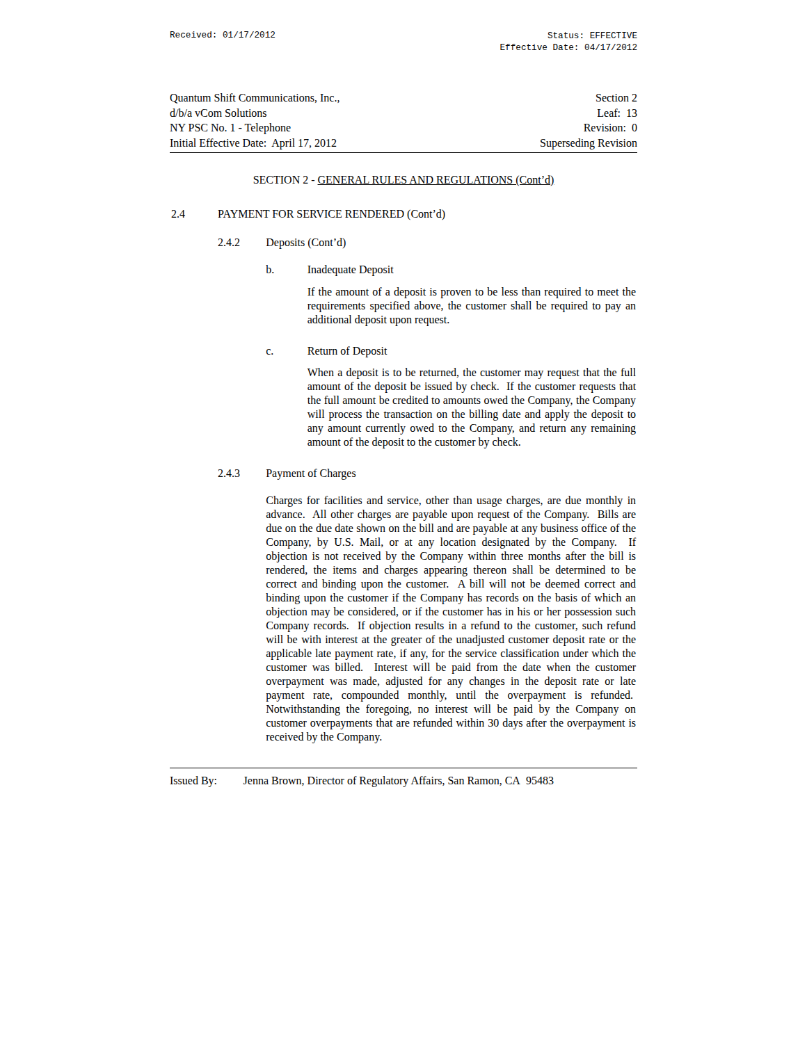Received: 01/17/2012
Status: EFFECTIVE
Effective Date: 04/17/2012
Quantum Shift Communications, Inc.,
d/b/a vCom Solutions
NY PSC No. 1 - Telephone
Initial Effective Date: April 17, 2012
Section 2
Leaf: 13
Revision: 0
Superseding Revision
SECTION 2 - GENERAL RULES AND REGULATIONS (Cont’d)
2.4
PAYMENT FOR SERVICE RENDERED (Cont’d)
2.4.2
Deposits (Cont’d)
b.
Inadequate Deposit
If the amount of a deposit is proven to be less than required to meet the requirements specified above, the customer shall be required to pay an additional deposit upon request.
c.
Return of Deposit
When a deposit is to be returned, the customer may request that the full amount of the deposit be issued by check. If the customer requests that the full amount be credited to amounts owed the Company, the Company will process the transaction on the billing date and apply the deposit to any amount currently owed to the Company, and return any remaining amount of the deposit to the customer by check.
2.4.3
Payment of Charges
Charges for facilities and service, other than usage charges, are due monthly in advance. All other charges are payable upon request of the Company. Bills are due on the due date shown on the bill and are payable at any business office of the Company, by U.S. Mail, or at any location designated by the Company. If objection is not received by the Company within three months after the bill is rendered, the items and charges appearing thereon shall be determined to be correct and binding upon the customer. A bill will not be deemed correct and binding upon the customer if the Company has records on the basis of which an objection may be considered, or if the customer has in his or her possession such Company records. If objection results in a refund to the customer, such refund will be with interest at the greater of the unadjusted customer deposit rate or the applicable late payment rate, if any, for the service classification under which the customer was billed. Interest will be paid from the date when the customer overpayment was made, adjusted for any changes in the deposit rate or late payment rate, compounded monthly, until the overpayment is refunded. Notwithstanding the foregoing, no interest will be paid by the Company on customer overpayments that are refunded within 30 days after the overpayment is received by the Company.
Issued By:
Jenna Brown, Director of Regulatory Affairs, San Ramon, CA 95483